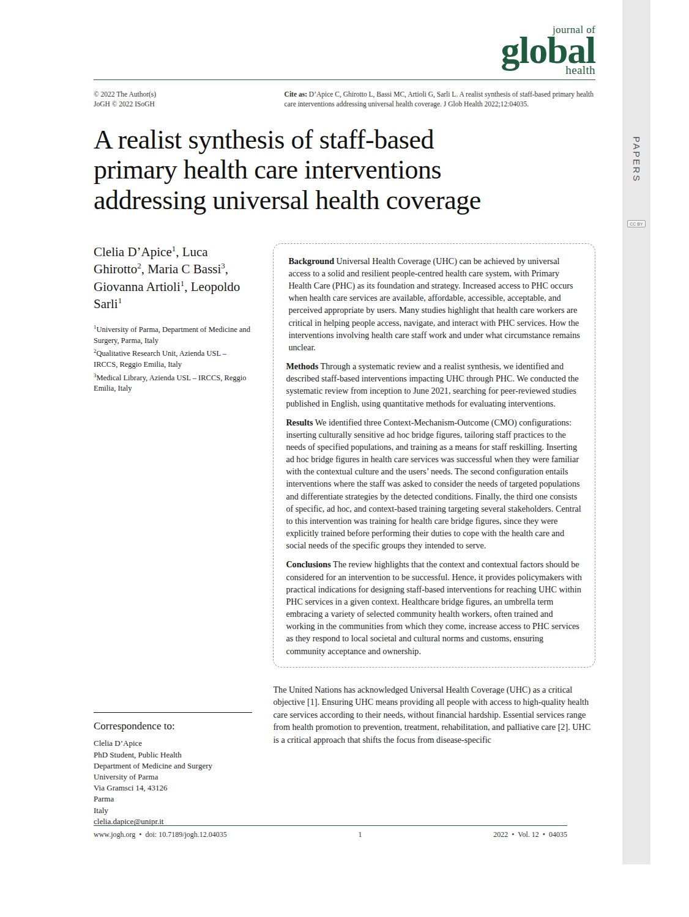PAPERS
CC BY
journal of
global
health
© 2022 The Author(s)
JoGH © 2022 ISoGH
Cite as: D’Apice C, Ghirotto L, Bassi MC, Artioli G, Sarli L. A realist synthesis of staff-based primary health care interventions addressing universal health coverage. J Glob Health 2022;12:04035.
A realist synthesis of staff-based
primary health care interventions
addressing universal health coverage
Clelia D’Apice1, Luca Ghirotto2, Maria C Bassi3, Giovanna Artioli1, Leopoldo Sarli1
1University of Parma, Department of Medicine and Surgery, Parma, Italy
2Qualitative Research Unit, Azienda USL – IRCCS, Reggio Emilia, Italy
3Medical Library, Azienda USL – IRCCS, Reggio Emilia, Italy
Correspondence to:
Clelia D’Apice
PhD Student, Public Health
Department of Medicine and Surgery
University of Parma
Via Gramsci 14, 43126
Parma
Italy
clelia.dapice@unipr.it
Background Universal Health Coverage (UHC) can be achieved by universal access to a solid and resilient people-centred health care system, with Primary Health Care (PHC) as its foundation and strategy. Increased access to PHC occurs when health care services are available, affordable, accessible, acceptable, and perceived appropriate by users. Many studies highlight that health care workers are critical in helping people access, navigate, and interact with PHC services. How the interventions involving health care staff work and under what circumstance remains unclear.
Methods Through a systematic review and a realist synthesis, we identified and described staff-based interventions impacting UHC through PHC. We conducted the systematic review from inception to June 2021, searching for peer-reviewed studies published in English, using quantitative methods for evaluating interventions.
Results We identified three Context-Mechanism-Outcome (CMO) configurations: inserting culturally sensitive ad hoc bridge figures, tailoring staff practices to the needs of specified populations, and training as a means for staff reskilling. Inserting ad hoc bridge figures in health care services was successful when they were familiar with the contextual culture and the users’ needs. The second configuration entails interventions where the staff was asked to consider the needs of targeted populations and differentiate strategies by the detected conditions. Finally, the third one consists of specific, ad hoc, and context-based training targeting several stakeholders. Central to this intervention was training for health care bridge figures, since they were explicitly trained before performing their duties to cope with the health care and social needs of the specific groups they intended to serve.
Conclusions The review highlights that the context and contextual factors should be considered for an intervention to be successful. Hence, it provides policymakers with practical indications for designing staff-based interventions for reaching UHC within PHC services in a given context. Healthcare bridge figures, an umbrella term embracing a variety of selected community health workers, often trained and working in the communities from which they come, increase access to PHC services as they respond to local societal and cultural norms and customs, ensuring community acceptance and ownership.
The United Nations has acknowledged Universal Health Coverage (UHC) as a critical objective [1]. Ensuring UHC means providing all people with access to high-quality health care services according to their needs, without financial hardship. Essential services range from health promotion to prevention, treatment, rehabilitation, and palliative care [2]. UHC is a critical approach that shifts the focus from disease-specific
www.jogh.org • doi: 10.7189/jogh.12.04035
1
2022 • Vol. 12 • 04035